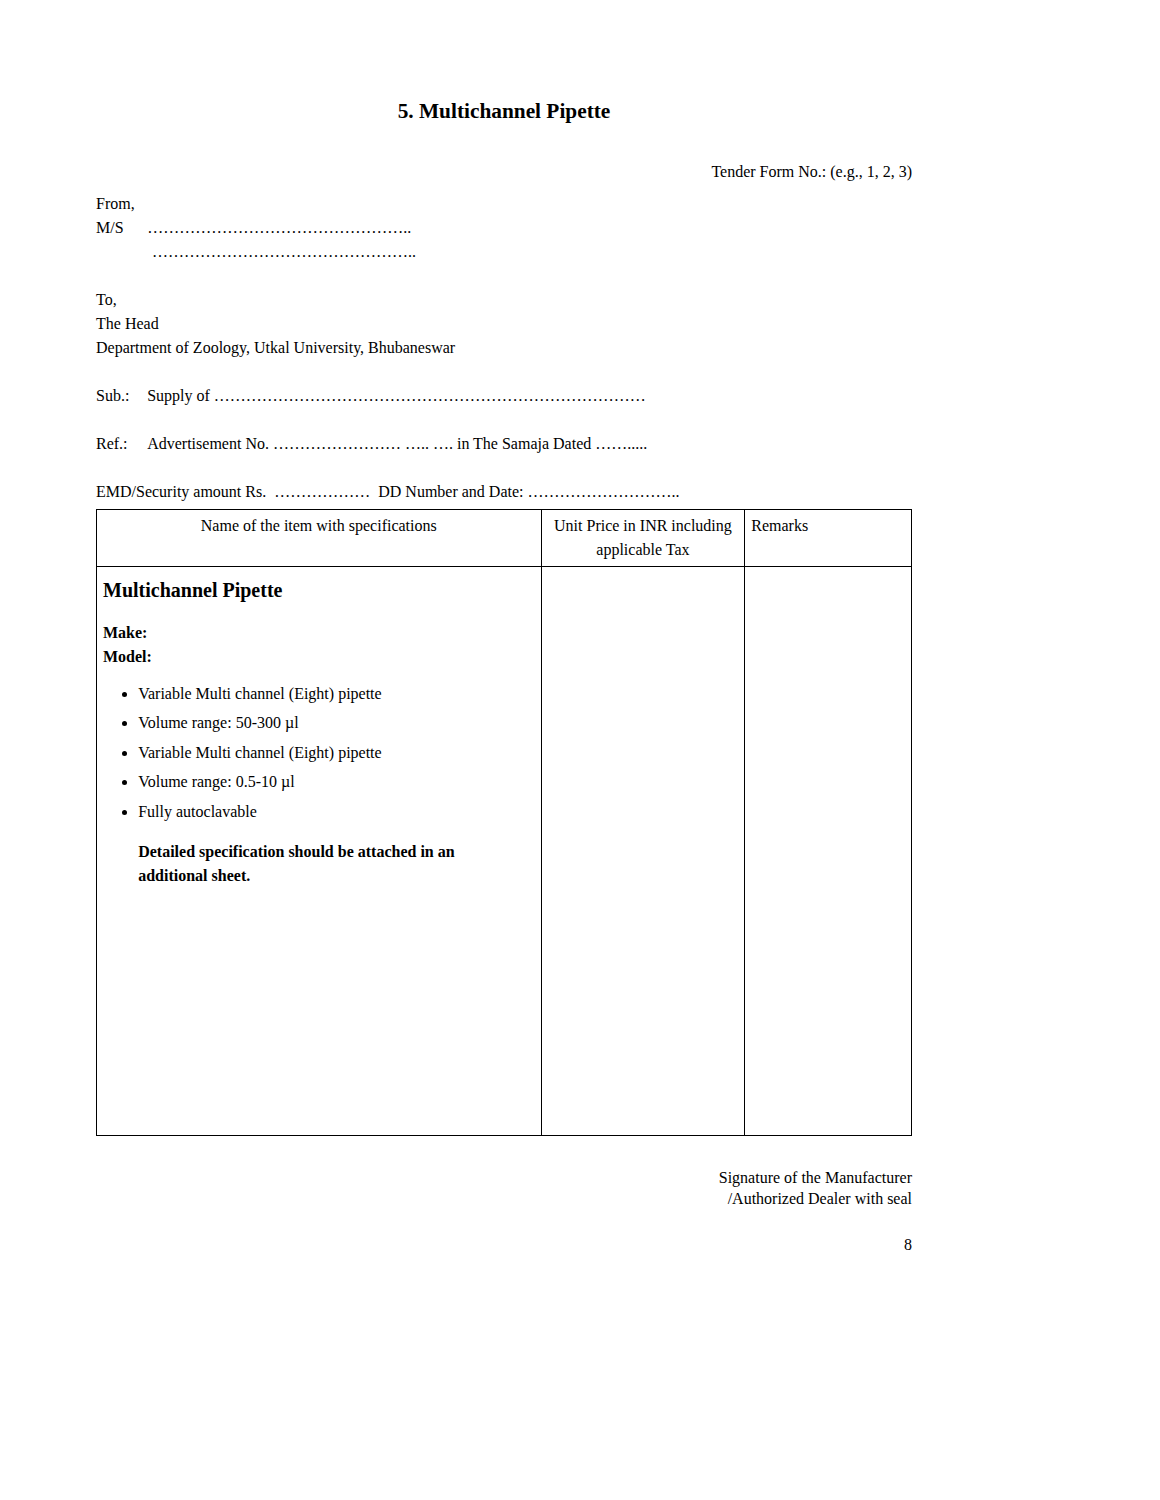5. Multichannel Pipette
Tender Form No.: (e.g., 1, 2, 3)
From,
M/S…………………………………………..
…………………………………………..
To,
The Head
Department of Zoology, Utkal University, Bhubaneswar
Sub.: Supply of ………………………………………………………………………
Ref.: Advertisement No. …………………… ….. …. in The Samaja Dated …….....
EMD/Security amount Rs. ……………… DD Number and Date: ………………………..
| Name of the item with specifications | Unit Price in INR including applicable Tax | Remarks |
| --- | --- | --- |
| Multichannel Pipette Make: Model: Variable Multi channel (Eight) pipette Volume range: 50-300 µl Variable Multi channel (Eight) pipette Volume range: 0.5-10 µl Fully autoclavable Detailed specification should be attached in an additional sheet. | | |
Signature of the Manufacturer
/Authorized Dealer with seal
8